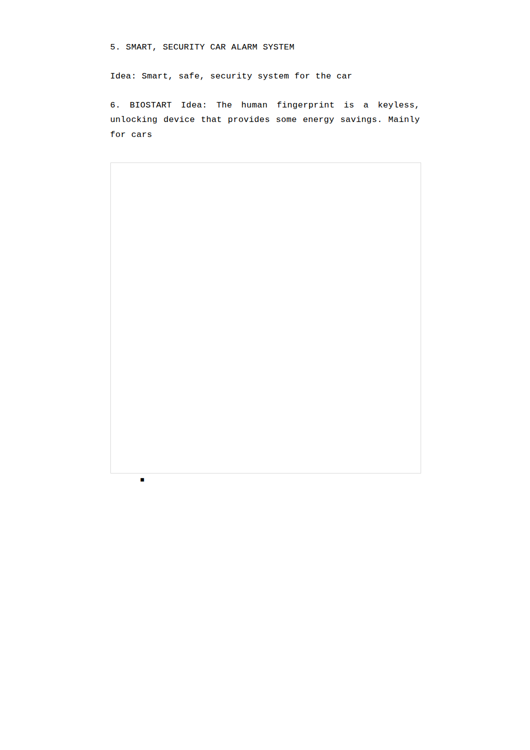5. SMART, SECURITY CAR ALARM SYSTEM
Idea: Smart, safe, security system for the car
6. BIOSTART Idea: The human fingerprint is a keyless, unlocking device that provides some energy savings. Mainly for cars
■